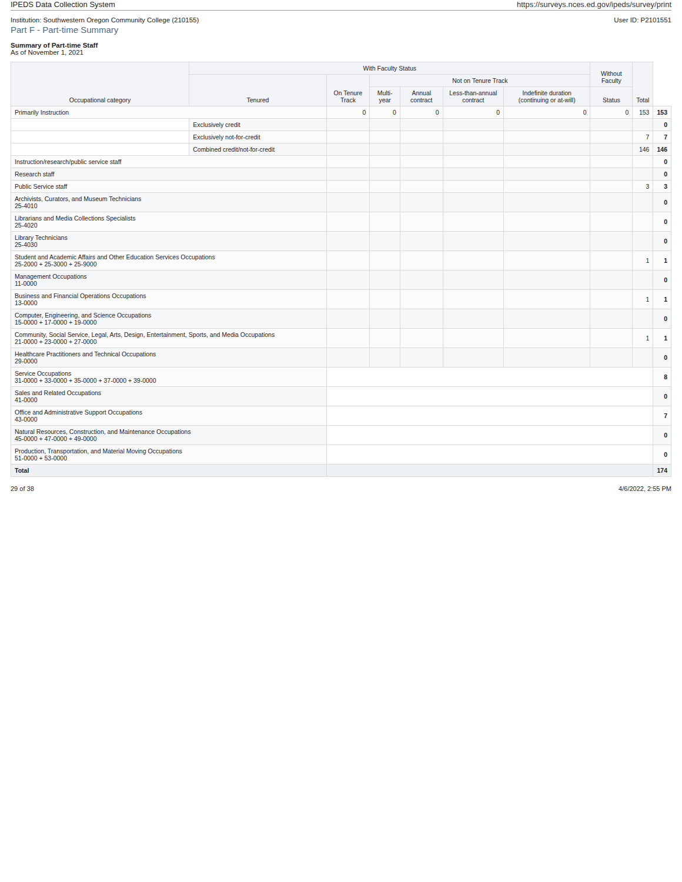IPEDS Data Collection System
https://surveys.nces.ed.gov/ipeds/survey/print
Institution: Southwestern Oregon Community College (210155)
User ID: P2101551
Part F - Part-time Summary
Summary of Part-time Staff
As of November 1, 2021
| Occupational category | With Faculty Status | Without Faculty | Total |
| --- | --- | --- | --- |
| Tenured | On Tenure Track | Not on Tenure Track |
| Multi-year | Annual contract | Less-than-annual contract | Indefinite duration (continuing or at-will) | Status |
| Primarily Instruction | 0 | 0 | 0 | 0 | 0 | 0 | 153 | 153 |
| | Exclusively credit | | | | | | | | 0 |
| | Exclusively not-for-credit | | | | | | | 7 | 7 |
| | Combined credit/not-for-credit | | | | | | | 146 | 146 |
| Instruction/research/public service staff | | | | | | | | 0 |
| Research staff | | | | | | | | 0 |
| Public Service staff | | | | | | | 3 | 3 |
| Archivists, Curators, and Museum Technicians 25-4010 | | | | | | | | 0 |
| Librarians and Media Collections Specialists 25-4020 | | | | | | | | 0 |
| Library Technicians 25-4030 | | | | | | | | 0 |
| Student and Academic Affairs and Other Education Services Occupations 25-2000 + 25-3000 + 25-9000 | | | | | | | 1 | 1 |
| Management Occupations 11-0000 | | | | | | | | 0 |
| Business and Financial Operations Occupations 13-0000 | | | | | | | 1 | 1 |
| Computer, Engineering, and Science Occupations 15-0000 + 17-0000 + 19-0000 | | | | | | | | 0 |
| Community, Social Service, Legal, Arts, Design, Entertainment, Sports, and Media Occupations 21-0000 + 23-0000 + 27-0000 | | | | | | | 1 | 1 |
| Healthcare Practitioners and Technical Occupations 29-0000 | | | | | | | | 0 |
| Service Occupations 31-0000 + 33-0000 + 35-0000 + 37-0000 + 39-0000 | | 8 |
| Sales and Related Occupations 41-0000 | | 0 |
| Office and Administrative Support Occupations 43-0000 | | 7 |
| Natural Resources, Construction, and Maintenance Occupations 45-0000 + 47-0000 + 49-0000 | | 0 |
| Production, Transportation, and Material Moving Occupations 51-0000 + 53-0000 | | 0 |
| Total | | 174 |
29 of 38
4/6/2022, 2:55 PM